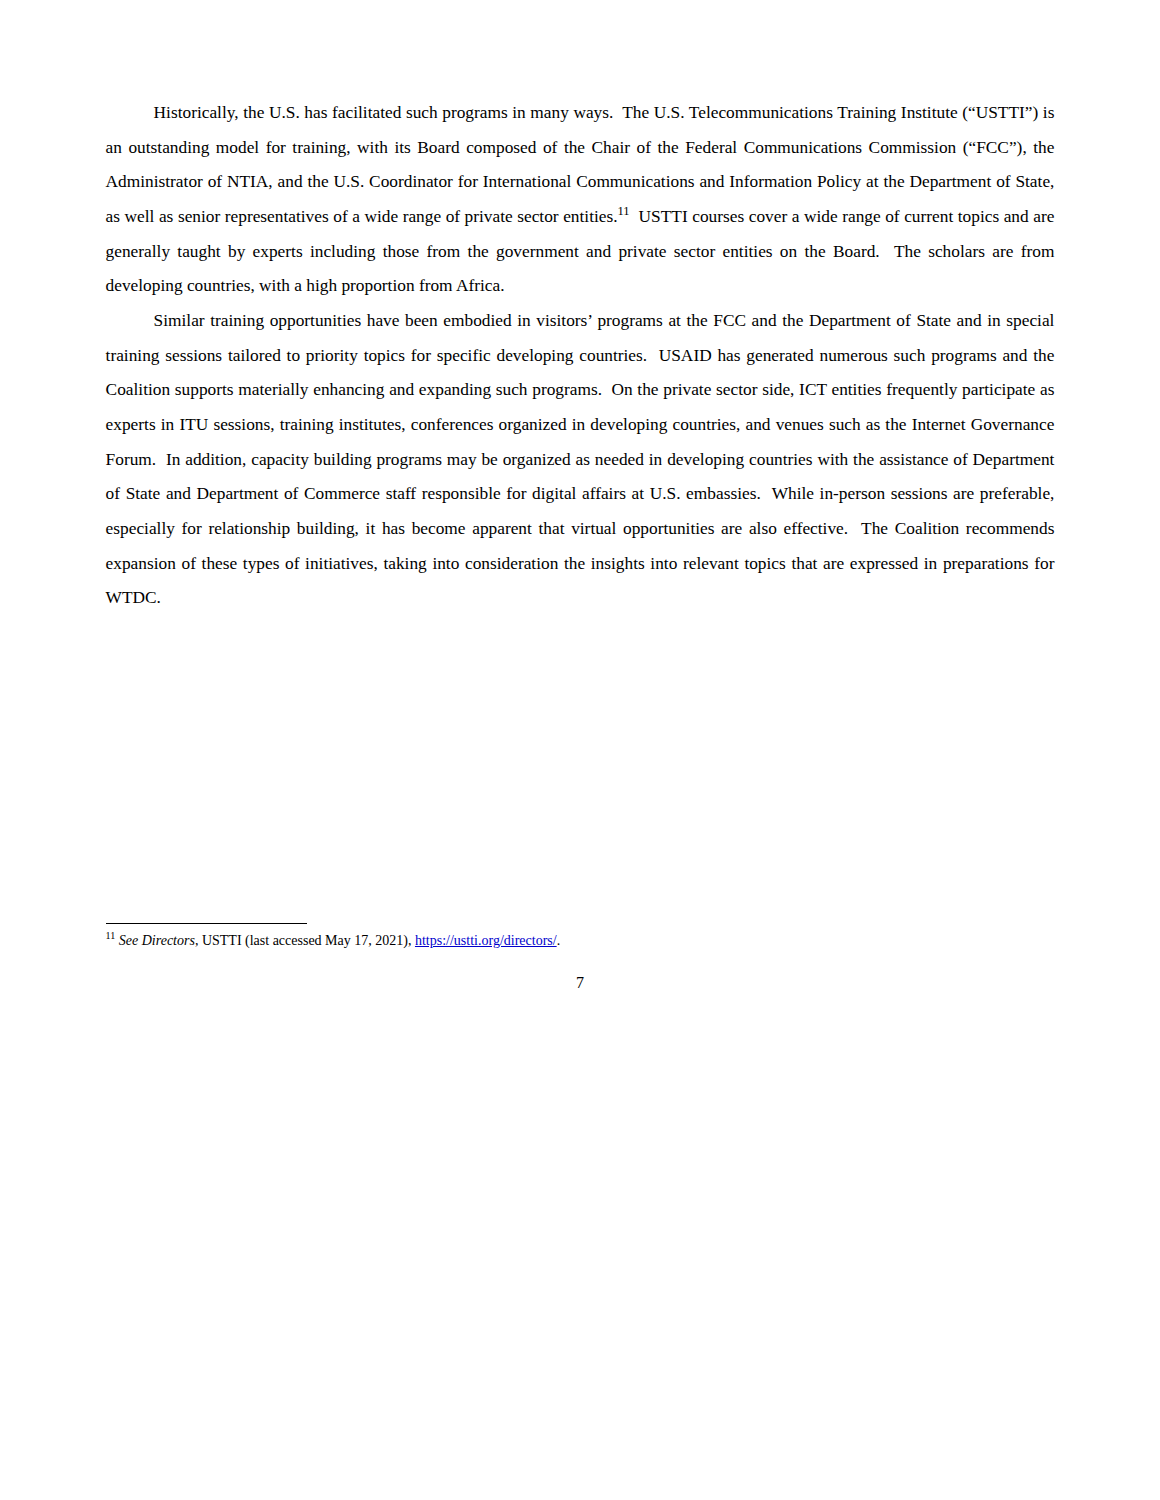Historically, the U.S. has facilitated such programs in many ways. The U.S. Telecommunications Training Institute (“USTTI”) is an outstanding model for training, with its Board composed of the Chair of the Federal Communications Commission (“FCC”), the Administrator of NTIA, and the U.S. Coordinator for International Communications and Information Policy at the Department of State, as well as senior representatives of a wide range of private sector entities.11 USTTI courses cover a wide range of current topics and are generally taught by experts including those from the government and private sector entities on the Board. The scholars are from developing countries, with a high proportion from Africa.
Similar training opportunities have been embodied in visitors’ programs at the FCC and the Department of State and in special training sessions tailored to priority topics for specific developing countries. USAID has generated numerous such programs and the Coalition supports materially enhancing and expanding such programs. On the private sector side, ICT entities frequently participate as experts in ITU sessions, training institutes, conferences organized in developing countries, and venues such as the Internet Governance Forum. In addition, capacity building programs may be organized as needed in developing countries with the assistance of Department of State and Department of Commerce staff responsible for digital affairs at U.S. embassies. While in-person sessions are preferable, especially for relationship building, it has become apparent that virtual opportunities are also effective. The Coalition recommends expansion of these types of initiatives, taking into consideration the insights into relevant topics that are expressed in preparations for WTDC.
11 See Directors, USTTI (last accessed May 17, 2021), https://ustti.org/directors/.
7